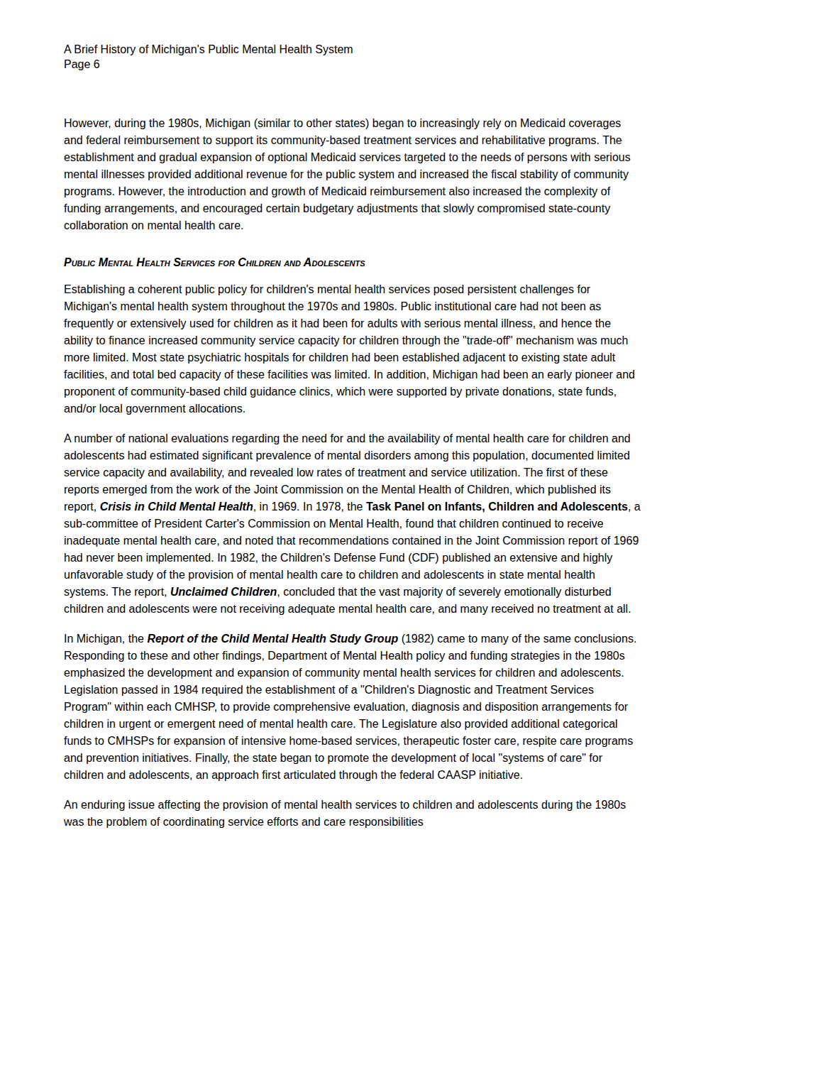A Brief History of Michigan's Public Mental Health System
Page 6
However, during the 1980s, Michigan (similar to other states) began to increasingly rely on Medicaid coverages and federal reimbursement to support its community-based treatment services and rehabilitative programs. The establishment and gradual expansion of optional Medicaid services targeted to the needs of persons with serious mental illnesses provided additional revenue for the public system and increased the fiscal stability of community programs. However, the introduction and growth of Medicaid reimbursement also increased the complexity of funding arrangements, and encouraged certain budgetary adjustments that slowly compromised state-county collaboration on mental health care.
Public Mental Health Services for Children and Adolescents
Establishing a coherent public policy for children's mental health services posed persistent challenges for Michigan's mental health system throughout the 1970s and 1980s. Public institutional care had not been as frequently or extensively used for children as it had been for adults with serious mental illness, and hence the ability to finance increased community service capacity for children through the "trade-off" mechanism was much more limited. Most state psychiatric hospitals for children had been established adjacent to existing state adult facilities, and total bed capacity of these facilities was limited. In addition, Michigan had been an early pioneer and proponent of community-based child guidance clinics, which were supported by private donations, state funds, and/or local government allocations.
A number of national evaluations regarding the need for and the availability of mental health care for children and adolescents had estimated significant prevalence of mental disorders among this population, documented limited service capacity and availability, and revealed low rates of treatment and service utilization. The first of these reports emerged from the work of the Joint Commission on the Mental Health of Children, which published its report, Crisis in Child Mental Health, in 1969. In 1978, the Task Panel on Infants, Children and Adolescents, a sub-committee of President Carter's Commission on Mental Health, found that children continued to receive inadequate mental health care, and noted that recommendations contained in the Joint Commission report of 1969 had never been implemented. In 1982, the Children's Defense Fund (CDF) published an extensive and highly unfavorable study of the provision of mental health care to children and adolescents in state mental health systems. The report, Unclaimed Children, concluded that the vast majority of severely emotionally disturbed children and adolescents were not receiving adequate mental health care, and many received no treatment at all.
In Michigan, the Report of the Child Mental Health Study Group (1982) came to many of the same conclusions. Responding to these and other findings, Department of Mental Health policy and funding strategies in the 1980s emphasized the development and expansion of community mental health services for children and adolescents. Legislation passed in 1984 required the establishment of a "Children's Diagnostic and Treatment Services Program" within each CMHSP, to provide comprehensive evaluation, diagnosis and disposition arrangements for children in urgent or emergent need of mental health care. The Legislature also provided additional categorical funds to CMHSPs for expansion of intensive home-based services, therapeutic foster care, respite care programs and prevention initiatives. Finally, the state began to promote the development of local "systems of care" for children and adolescents, an approach first articulated through the federal CAASP initiative.
An enduring issue affecting the provision of mental health services to children and adolescents during the 1980s was the problem of coordinating service efforts and care responsibilities